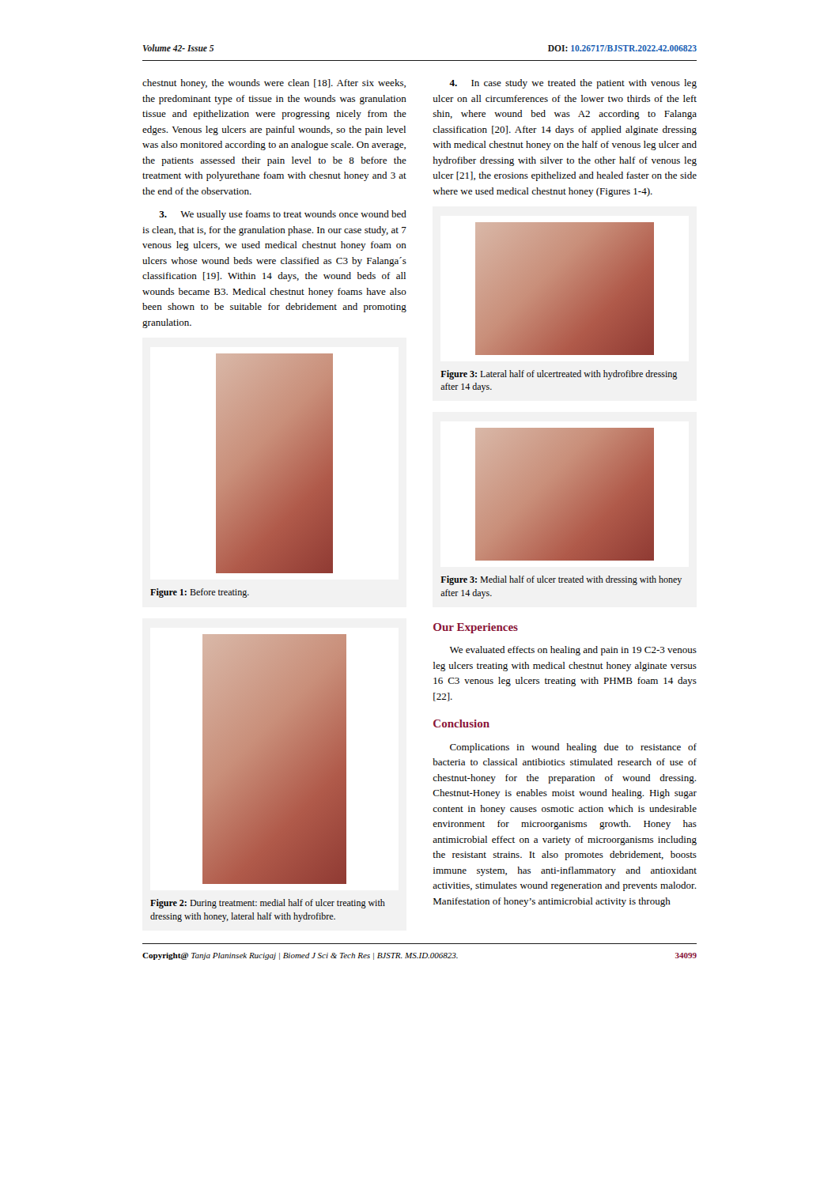Volume 42- Issue 5
DOI: 10.26717/BJSTR.2022.42.006823
chestnut honey, the wounds were clean [18]. After six weeks, the predominant type of tissue in the wounds was granulation tissue and epithelization were progressing nicely from the edges. Venous leg ulcers are painful wounds, so the pain level was also monitored according to an analogue scale. On average, the patients assessed their pain level to be 8 before the treatment with polyurethane foam with chesnut honey and 3 at the end of the observation.
3. We usually use foams to treat wounds once wound bed is clean, that is, for the granulation phase. In our case study, at 7 venous leg ulcers, we used medical chestnut honey foam on ulcers whose wound beds were classified as C3 by Falanga´s classification [19]. Within 14 days, the wound beds of all wounds became B3. Medical chestnut honey foams have also been shown to be suitable for debridement and promoting granulation.
Figure 1: Before treating.
Figure 2: During treatment: medial half of ulcer treating with dressing with honey, lateral half with hydrofibre.
4. In case study we treated the patient with venous leg ulcer on all circumferences of the lower two thirds of the left shin, where wound bed was A2 according to Falanga classification [20]. After 14 days of applied alginate dressing with medical chestnut honey on the half of venous leg ulcer and hydrofiber dressing with silver to the other half of venous leg ulcer [21], the erosions epithelized and healed faster on the side where we used medical chestnut honey (Figures 1-4).
Figure 3: Lateral half of ulcertreated with hydrofibre dressing after 14 days.
Figure 3: Medial half of ulcer treated with dressing with honey after 14 days.
Our Experiences
We evaluated effects on healing and pain in 19 C2-3 venous leg ulcers treating with medical chestnut honey alginate versus 16 C3 venous leg ulcers treating with PHMB foam 14 days [22].
Conclusion
Complications in wound healing due to resistance of bacteria to classical antibiotics stimulated research of use of chestnut-honey for the preparation of wound dressing. Chestnut-Honey is enables moist wound healing. High sugar content in honey causes osmotic action which is undesirable environment for microorganisms growth. Honey has antimicrobial effect on a variety of microorganisms including the resistant strains. It also promotes debridement, boosts immune system, has anti-inflammatory and antioxidant activities, stimulates wound regeneration and prevents malodor. Manifestation of honey’s antimicrobial activity is through
Copyright@ Tanja Planinsek Rucigaj | Biomed J Sci & Tech Res | BJSTR. MS.ID.006823.
34099